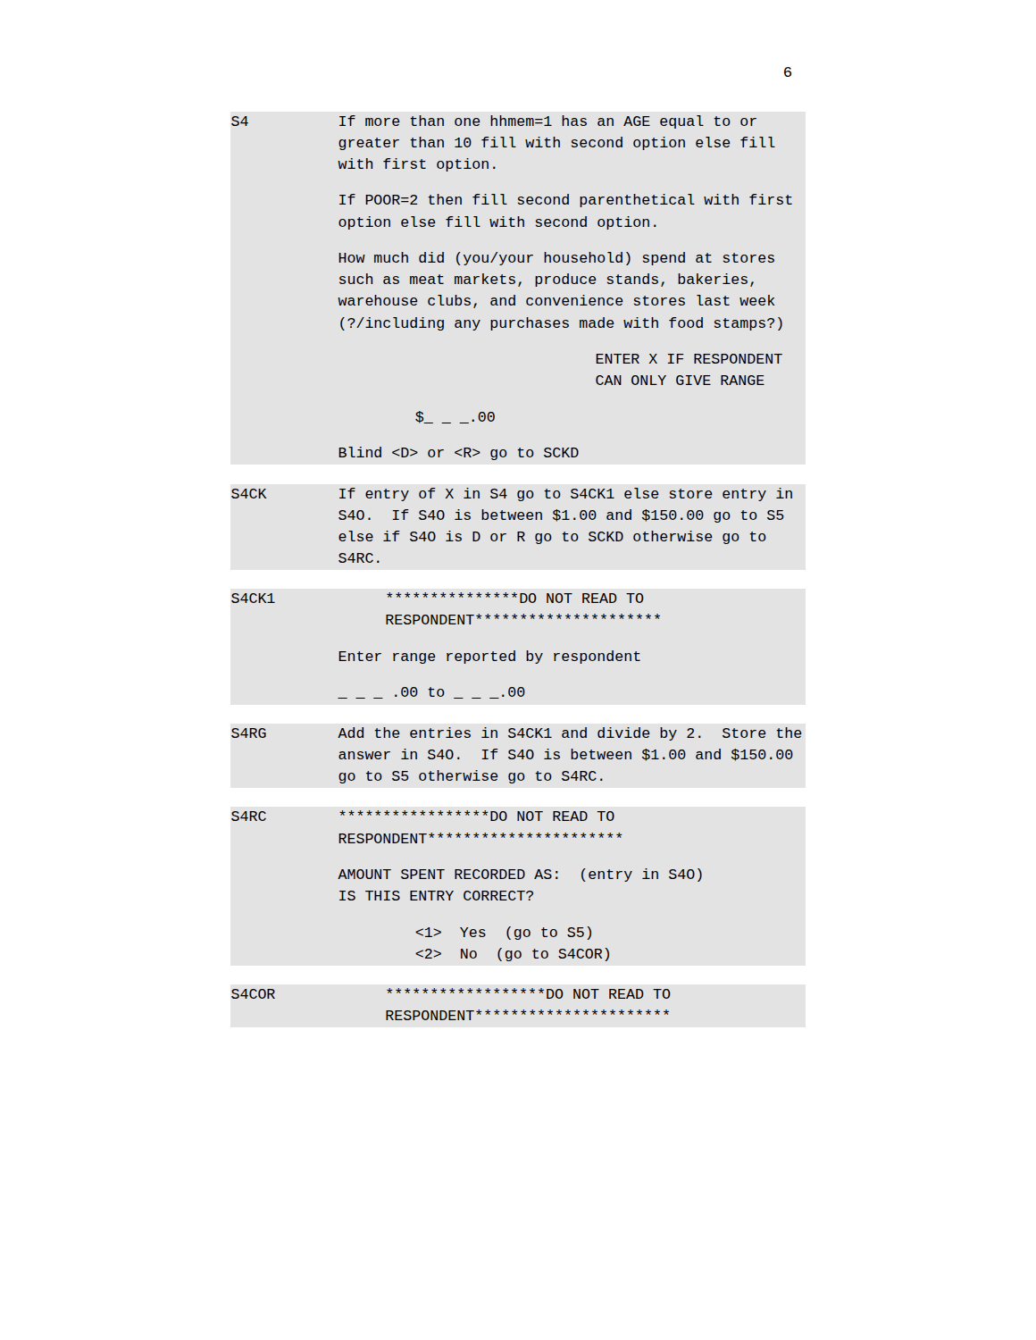6
| S4 | If more than one hhmem=1 has an AGE equal to or greater than 10 fill with second option else fill with first option. |
| | If POOR=2 then fill second parenthetical with first option else fill with second option. |
| | How much did (you/your household) spend at stores such as meat markets, produce stands, bakeries, warehouse clubs, and convenience stores last week (?/including any purchases made with food stamps?) |
| | ENTER X IF RESPONDENT CAN ONLY GIVE RANGE |
| | $_ _ _.00 |
| | Blind <D> or <R> go to SCKD |
| S4CK | If entry of X in S4 go to S4CK1 else store entry in S4O. If S4O is between $1.00 and $150.00 go to S5 else if S4O is D or R go to SCKD otherwise go to S4RC. |
| S4CK1 | *************** DO NOT READ TO RESPONDENT ********************* |
| | Enter range reported by respondent |
| | _ _ _ .00 to _ _ _.00 |
| S4RG | Add the entries in S4CK1 and divide by 2. Store the answer in S4O. If S4O is between $1.00 and $150.00 go to S5 otherwise go to S4RC. |
| S4RC | ***************** DO NOT READ TO RESPONDENT ********************** |
| | AMOUNT SPENT RECORDED AS: (entry in S4O) IS THIS ENTRY CORRECT? |
| | <1> Yes (go to S5) <2> No (go to S4COR) |
| S4COR | ****************** DO NOT READ TO RESPONDENT ********************** |